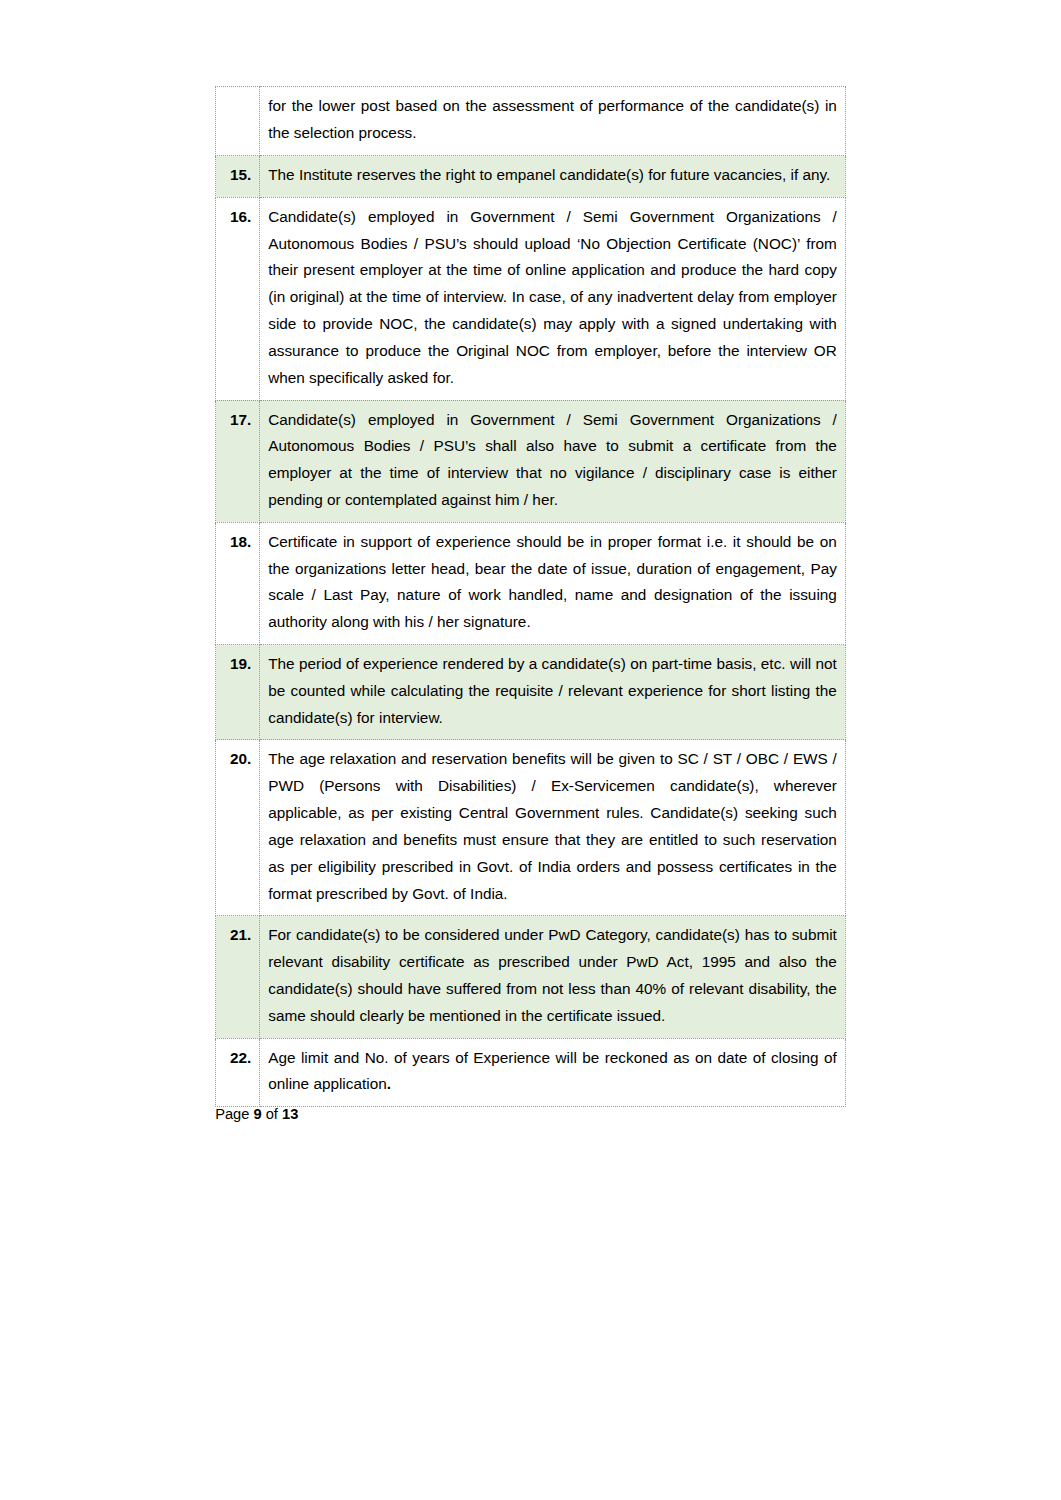| | for the lower post based on the assessment of performance of the candidate(s) in the selection process. |
| 15. | The Institute reserves the right to empanel candidate(s) for future vacancies, if any. |
| 16. | Candidate(s) employed in Government / Semi Government Organizations / Autonomous Bodies / PSU’s should upload ‘No Objection Certificate (NOC)’ from their present employer at the time of online application and produce the hard copy (in original) at the time of interview. In case, of any inadvertent delay from employer side to provide NOC, the candidate(s) may apply with a signed undertaking with assurance to produce the Original NOC from employer, before the interview OR when specifically asked for. |
| 17. | Candidate(s) employed in Government / Semi Government Organizations / Autonomous Bodies / PSU’s shall also have to submit a certificate from the employer at the time of interview that no vigilance / disciplinary case is either pending or contemplated against him / her. |
| 18. | Certificate in support of experience should be in proper format i.e. it should be on the organizations letter head, bear the date of issue, duration of engagement, Pay scale / Last Pay, nature of work handled, name and designation of the issuing authority along with his / her signature. |
| 19. | The period of experience rendered by a candidate(s) on part-time basis, etc. will not be counted while calculating the requisite / relevant experience for short listing the candidate(s) for interview. |
| 20. | The age relaxation and reservation benefits will be given to SC / ST / OBC / EWS / PWD (Persons with Disabilities) / Ex-Servicemen candidate(s), wherever applicable, as per existing Central Government rules. Candidate(s) seeking such age relaxation and benefits must ensure that they are entitled to such reservation as per eligibility prescribed in Govt. of India orders and possess certificates in the format prescribed by Govt. of India. |
| 21. | For candidate(s) to be considered under PwD Category, candidate(s) has to submit relevant disability certificate as prescribed under PwD Act, 1995 and also the candidate(s) should have suffered from not less than 40% of relevant disability, the same should clearly be mentioned in the certificate issued. |
| 22. | Age limit and No. of years of Experience will be reckoned as on date of closing of online application . |
Page 9 of 13